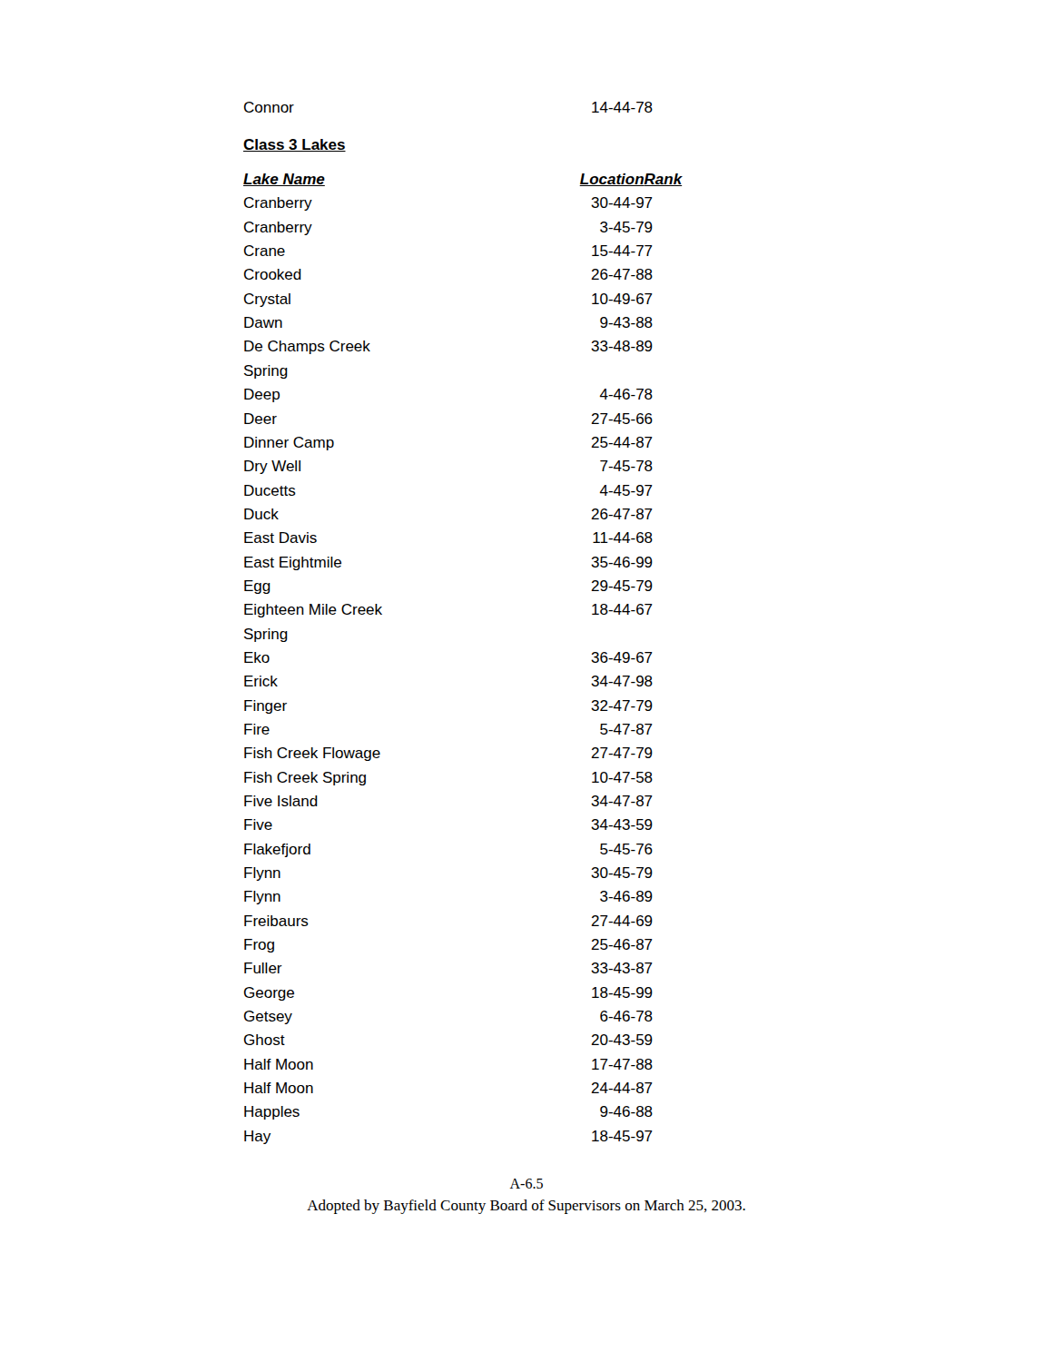| Connor | 14-44-7 | 8 |
Class 3 Lakes
| Lake Name | Location | Rank |
| Cranberry | 30-44-9 | 7 |
| Cranberry | 3-45-7 | 9 |
| Crane | 15-44-7 | 7 |
| Crooked | 26-47-8 | 8 |
| Crystal | 10-49-6 | 7 |
| Dawn | 9-43-8 | 8 |
| De Champs Creek | 33-48-8 | 9 |
| Spring | | |
| Deep | 4-46-7 | 8 |
| Deer | 27-45-6 | 6 |
| Dinner Camp | 25-44-8 | 7 |
| Dry Well | 7-45-7 | 8 |
| Ducetts | 4-45-9 | 7 |
| Duck | 26-47-8 | 7 |
| East Davis | 11-44-6 | 8 |
| East Eightmile | 35-46-9 | 9 |
| Egg | 29-45-7 | 9 |
| Eighteen Mile Creek | 18-44-6 | 7 |
| Spring | | |
| Eko | 36-49-6 | 7 |
| Erick | 34-47-9 | 8 |
| Finger | 32-47-7 | 9 |
| Fire | 5-47-8 | 7 |
| Fish Creek Flowage | 27-47-7 | 9 |
| Fish Creek Spring | 10-47-5 | 8 |
| Five Island | 34-47-8 | 7 |
| Five | 34-43-5 | 9 |
| Flakefjord | 5-45-7 | 6 |
| Flynn | 30-45-7 | 9 |
| Flynn | 3-46-8 | 9 |
| Freibaurs | 27-44-6 | 9 |
| Frog | 25-46-8 | 7 |
| Fuller | 33-43-8 | 7 |
| George | 18-45-9 | 9 |
| Getsey | 6-46-7 | 8 |
| Ghost | 20-43-5 | 9 |
| Half Moon | 17-47-8 | 8 |
| Half Moon | 24-44-8 | 7 |
| Happles | 9-46-8 | 8 |
| Hay | 18-45-9 | 7 |
A-6.5
Adopted by Bayfield County Board of Supervisors on March 25, 2003.